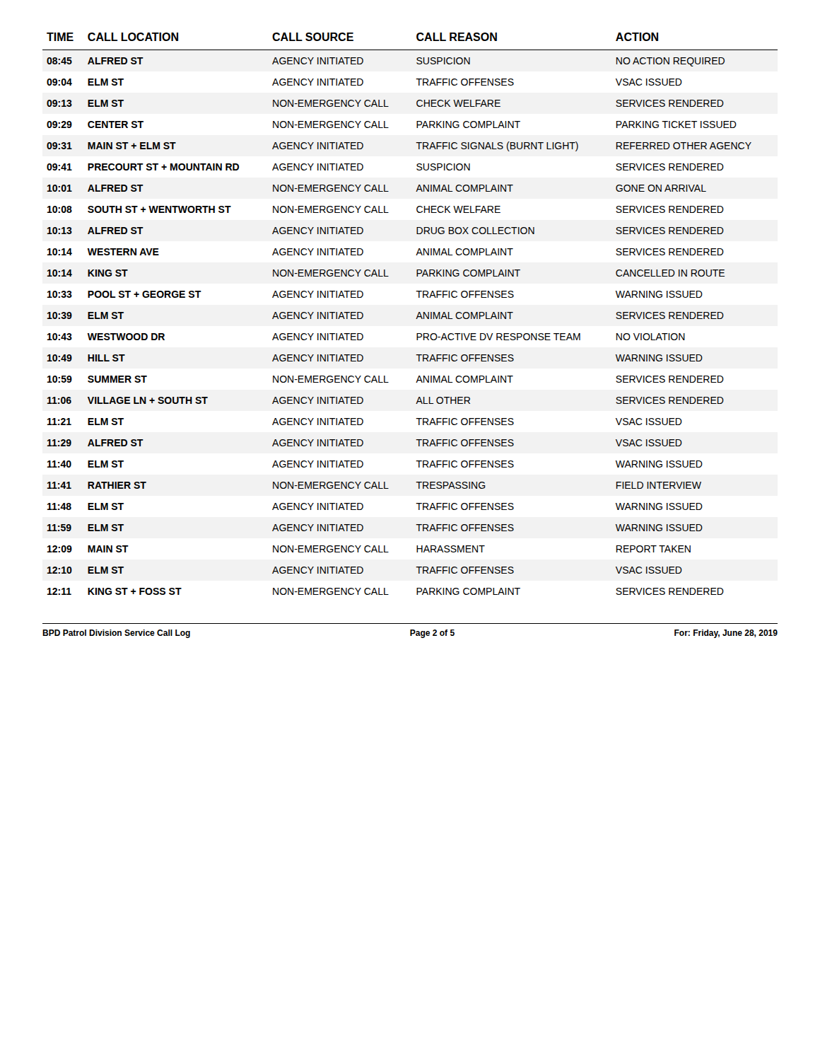| TIME | CALL LOCATION | CALL SOURCE | CALL REASON | ACTION |
| --- | --- | --- | --- | --- |
| 08:45 | ALFRED ST | AGENCY INITIATED | SUSPICION | NO ACTION REQUIRED |
| 09:04 | ELM ST | AGENCY INITIATED | TRAFFIC OFFENSES | VSAC ISSUED |
| 09:13 | ELM ST | NON-EMERGENCY CALL | CHECK WELFARE | SERVICES RENDERED |
| 09:29 | CENTER ST | NON-EMERGENCY CALL | PARKING COMPLAINT | PARKING TICKET ISSUED |
| 09:31 | MAIN ST + ELM ST | AGENCY INITIATED | TRAFFIC SIGNALS (BURNT LIGHT) | REFERRED OTHER AGENCY |
| 09:41 | PRECOURT ST + MOUNTAIN RD | AGENCY INITIATED | SUSPICION | SERVICES RENDERED |
| 10:01 | ALFRED ST | NON-EMERGENCY CALL | ANIMAL COMPLAINT | GONE ON ARRIVAL |
| 10:08 | SOUTH ST + WENTWORTH ST | NON-EMERGENCY CALL | CHECK WELFARE | SERVICES RENDERED |
| 10:13 | ALFRED ST | AGENCY INITIATED | DRUG BOX COLLECTION | SERVICES RENDERED |
| 10:14 | WESTERN AVE | AGENCY INITIATED | ANIMAL COMPLAINT | SERVICES RENDERED |
| 10:14 | KING ST | NON-EMERGENCY CALL | PARKING COMPLAINT | CANCELLED IN ROUTE |
| 10:33 | POOL ST + GEORGE ST | AGENCY INITIATED | TRAFFIC OFFENSES | WARNING ISSUED |
| 10:39 | ELM ST | AGENCY INITIATED | ANIMAL COMPLAINT | SERVICES RENDERED |
| 10:43 | WESTWOOD DR | AGENCY INITIATED | PRO-ACTIVE DV RESPONSE TEAM | NO VIOLATION |
| 10:49 | HILL ST | AGENCY INITIATED | TRAFFIC OFFENSES | WARNING ISSUED |
| 10:59 | SUMMER ST | NON-EMERGENCY CALL | ANIMAL COMPLAINT | SERVICES RENDERED |
| 11:06 | VILLAGE LN + SOUTH ST | AGENCY INITIATED | ALL OTHER | SERVICES RENDERED |
| 11:21 | ELM ST | AGENCY INITIATED | TRAFFIC OFFENSES | VSAC ISSUED |
| 11:29 | ALFRED ST | AGENCY INITIATED | TRAFFIC OFFENSES | VSAC ISSUED |
| 11:40 | ELM ST | AGENCY INITIATED | TRAFFIC OFFENSES | WARNING ISSUED |
| 11:41 | RATHIER ST | NON-EMERGENCY CALL | TRESPASSING | FIELD INTERVIEW |
| 11:48 | ELM ST | AGENCY INITIATED | TRAFFIC OFFENSES | WARNING ISSUED |
| 11:59 | ELM ST | AGENCY INITIATED | TRAFFIC OFFENSES | WARNING ISSUED |
| 12:09 | MAIN ST | NON-EMERGENCY CALL | HARASSMENT | REPORT TAKEN |
| 12:10 | ELM ST | AGENCY INITIATED | TRAFFIC OFFENSES | VSAC ISSUED |
| 12:11 | KING ST + FOSS ST | NON-EMERGENCY CALL | PARKING COMPLAINT | SERVICES RENDERED |
BPD Patrol Division Service Call Log Page 2 of 5 For: Friday, June 28, 2019